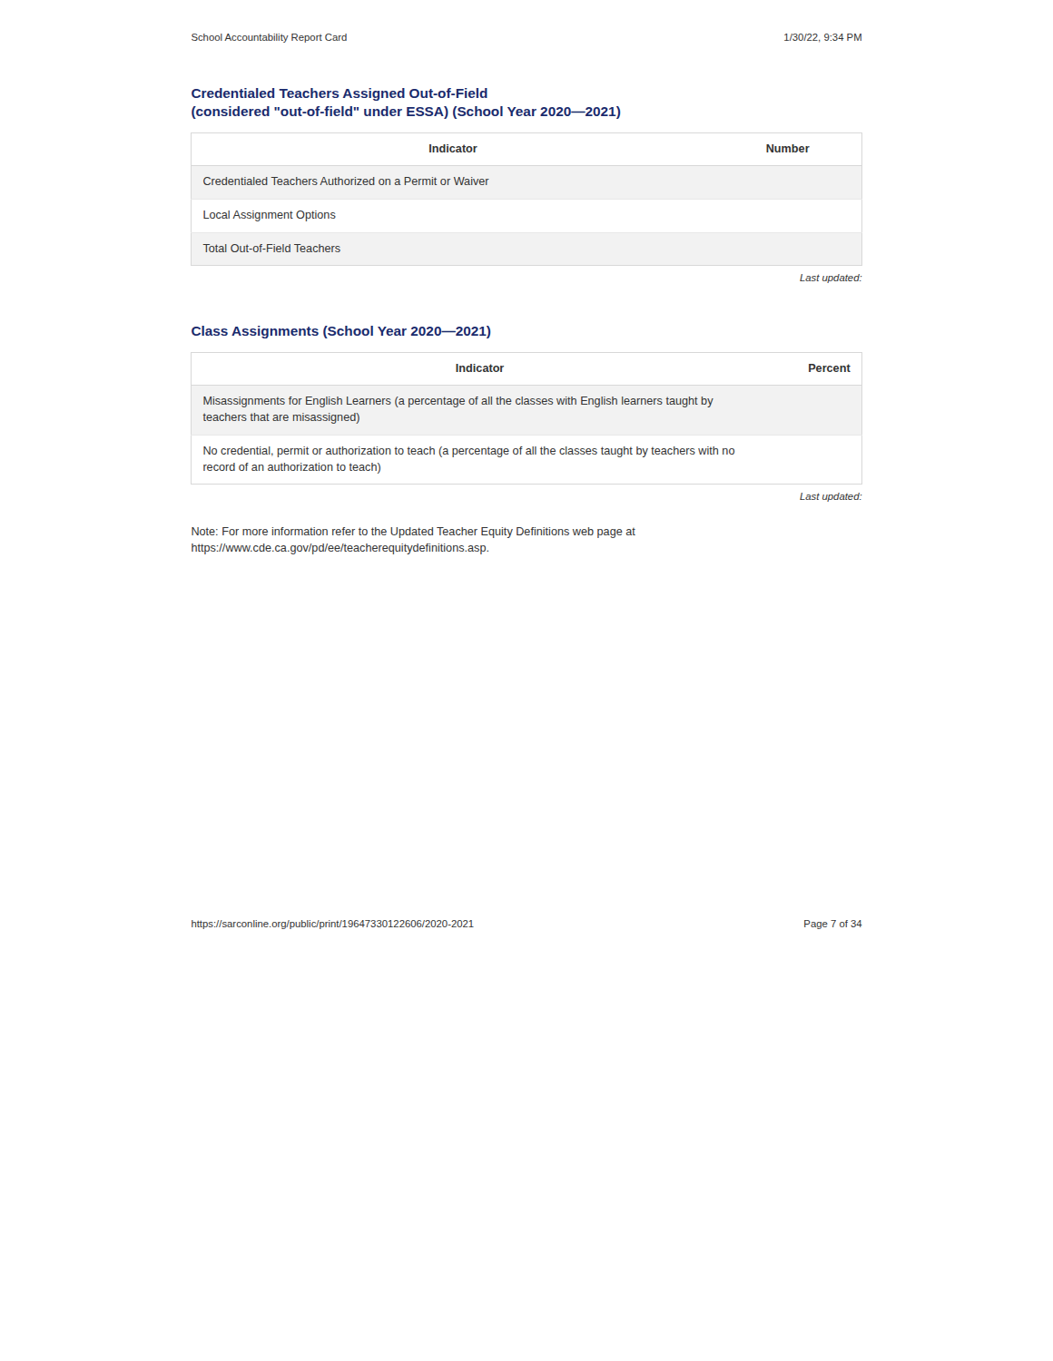School Accountability Report Card 1/30/22, 9:34 PM
Credentialed Teachers Assigned Out-of-Field
(considered "out-of-field" under ESSA) (School Year 2020—2021)
| Indicator | Number |
| --- | --- |
| Credentialed Teachers Authorized on a Permit or Waiver | |
| Local Assignment Options | |
| Total Out-of-Field Teachers | |
Last updated:
Class Assignments (School Year 2020—2021)
| Indicator | Percent |
| --- | --- |
| Misassignments for English Learners (a percentage of all the classes with English learners taught by teachers that are misassigned) | |
| No credential, permit or authorization to teach (a percentage of all the classes taught by teachers with no record of an authorization to teach) | |
Last updated:
Note: For more information refer to the Updated Teacher Equity Definitions web page at
https://www.cde.ca.gov/pd/ee/teacherequitydefinitions.asp.
https://sarconline.org/public/print/19647330122606/2020-2021 Page 7 of 34